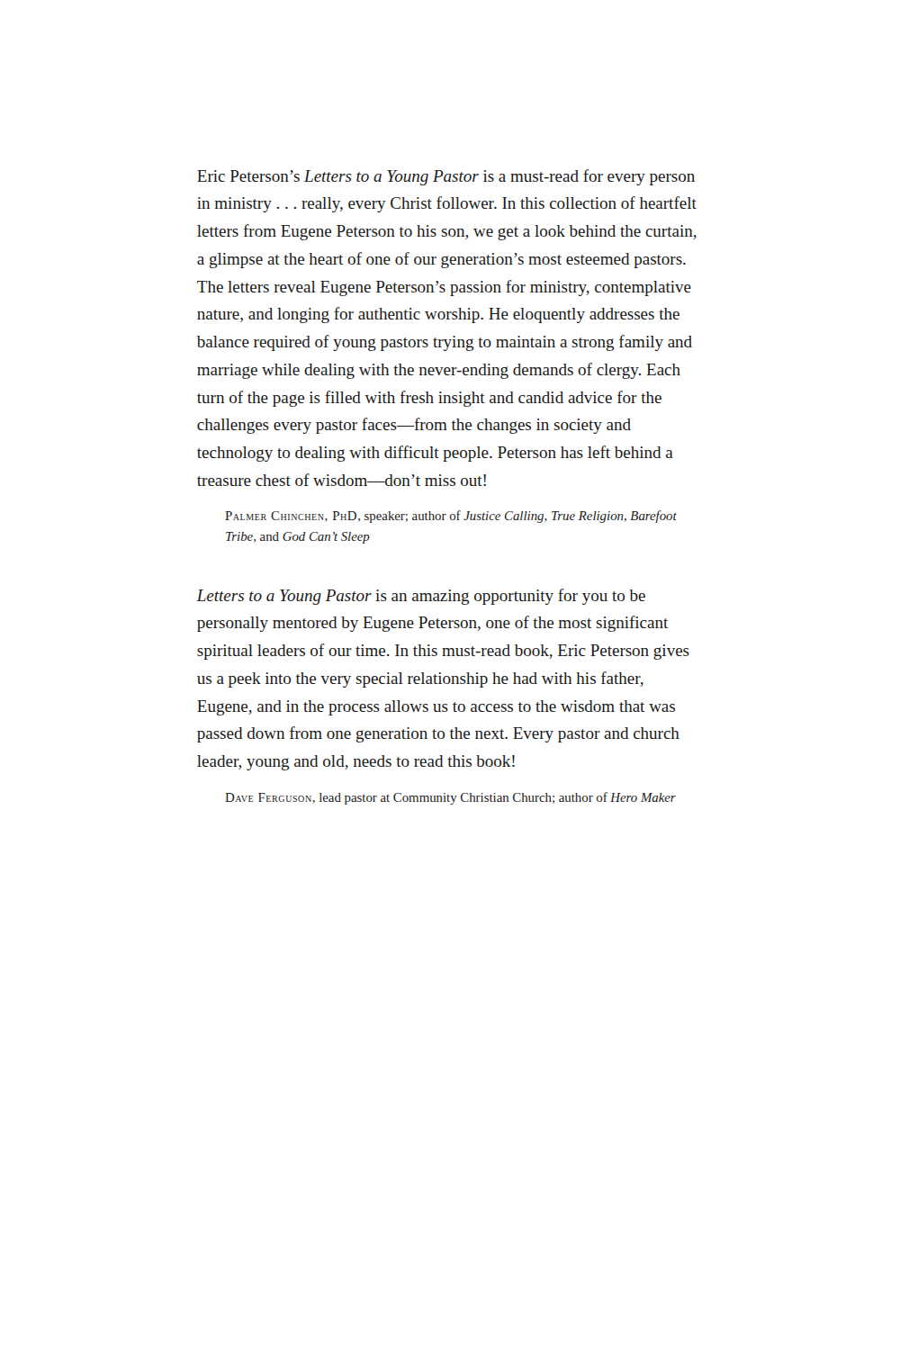Eric Peterson’s Letters to a Young Pastor is a must-read for every person in ministry . . . really, every Christ follower. In this collection of heartfelt letters from Eugene Peterson to his son, we get a look behind the curtain, a glimpse at the heart of one of our generation’s most esteemed pastors. The letters reveal Eugene Peterson’s passion for ministry, contemplative nature, and longing for authentic worship. He eloquently addresses the balance required of young pastors trying to maintain a strong family and marriage while dealing with the never-ending demands of clergy. Each turn of the page is filled with fresh insight and candid advice for the challenges every pastor faces—from the changes in society and technology to dealing with difficult people. Peterson has left behind a treasure chest of wisdom—don’t miss out!
Palmer Chinchen, PhD, speaker; author of Justice Calling, True Religion, Barefoot Tribe, and God Can’t Sleep
Letters to a Young Pastor is an amazing opportunity for you to be personally mentored by Eugene Peterson, one of the most significant spiritual leaders of our time. In this must-read book, Eric Peterson gives us a peek into the very special relationship he had with his father, Eugene, and in the process allows us to access to the wisdom that was passed down from one generation to the next. Every pastor and church leader, young and old, needs to read this book!
Dave Ferguson, lead pastor at Community Christian Church; author of Hero Maker